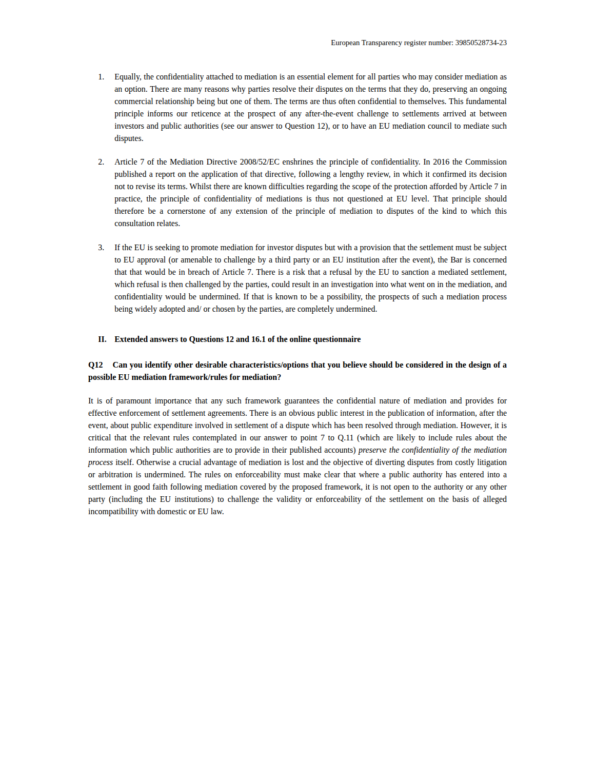European Transparency register number: 39850528734-23
Equally, the confidentiality attached to mediation is an essential element for all parties who may consider mediation as an option. There are many reasons why parties resolve their disputes on the terms that they do, preserving an ongoing commercial relationship being but one of them. The terms are thus often confidential to themselves. This fundamental principle informs our reticence at the prospect of any after-the-event challenge to settlements arrived at between investors and public authorities (see our answer to Question 12), or to have an EU mediation council to mediate such disputes.
Article 7 of the Mediation Directive 2008/52/EC enshrines the principle of confidentiality. In 2016 the Commission published a report on the application of that directive, following a lengthy review, in which it confirmed its decision not to revise its terms. Whilst there are known difficulties regarding the scope of the protection afforded by Article 7 in practice, the principle of confidentiality of mediations is thus not questioned at EU level. That principle should therefore be a cornerstone of any extension of the principle of mediation to disputes of the kind to which this consultation relates.
If the EU is seeking to promote mediation for investor disputes but with a provision that the settlement must be subject to EU approval (or amenable to challenge by a third party or an EU institution after the event), the Bar is concerned that that would be in breach of Article 7. There is a risk that a refusal by the EU to sanction a mediated settlement, which refusal is then challenged by the parties, could result in an investigation into what went on in the mediation, and confidentiality would be undermined. If that is known to be a possibility, the prospects of such a mediation process being widely adopted and/ or chosen by the parties, are completely undermined.
II. Extended answers to Questions 12 and 16.1 of the online questionnaire
Q12 Can you identify other desirable characteristics/options that you believe should be considered in the design of a possible EU mediation framework/rules for mediation?
It is of paramount importance that any such framework guarantees the confidential nature of mediation and provides for effective enforcement of settlement agreements. There is an obvious public interest in the publication of information, after the event, about public expenditure involved in settlement of a dispute which has been resolved through mediation. However, it is critical that the relevant rules contemplated in our answer to point 7 to Q.11 (which are likely to include rules about the information which public authorities are to provide in their published accounts) preserve the confidentiality of the mediation process itself. Otherwise a crucial advantage of mediation is lost and the objective of diverting disputes from costly litigation or arbitration is undermined. The rules on enforceability must make clear that where a public authority has entered into a settlement in good faith following mediation covered by the proposed framework, it is not open to the authority or any other party (including the EU institutions) to challenge the validity or enforceability of the settlement on the basis of alleged incompatibility with domestic or EU law.